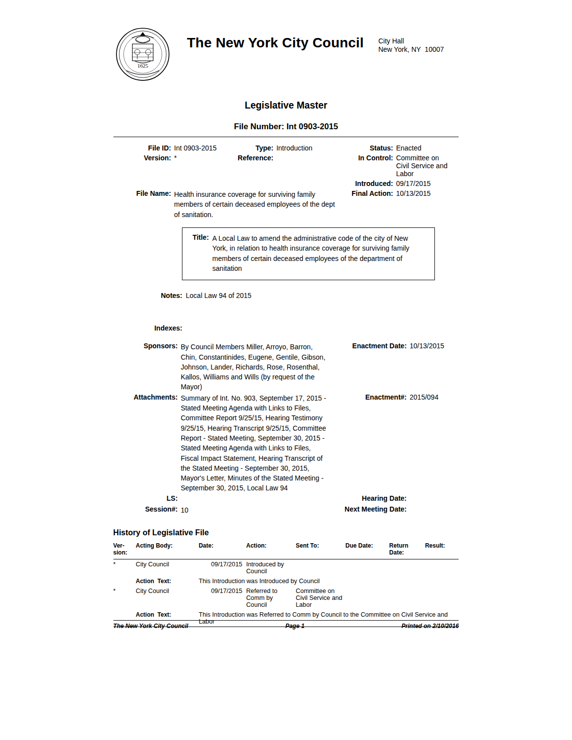The New York City Council
City Hall
New York, NY 10007
Legislative Master
File Number: Int 0903-2015
| File ID: | Int 0903-2015 | Type: | Introduction | Status: | Enacted |
| Version: | * | Reference: | | In Control: | Committee on Civil Service and Labor |
| | Introduced: | 09/17/2015 |
| File Name: | Health insurance coverage for surviving family members of certain deceased employees of the dept of sanitation. | Final Action: | 10/13/2015 |
| Title: | A Local Law to amend the administrative code of the city of New York, in relation to health insurance coverage for surviving family members of certain deceased employees of the department of sanitation |
| Notes: | Local Law 94 of 2015 |
| Indexes: | |
| Sponsors: | By Council Members Miller, Arroyo, Barron, Chin, Constantinides, Eugene, Gentile, Gibson, Johnson, Lander, Richards, Rose, Rosenthal, Kallos, Williams and Wills (by request of the Mayor) | Enactment Date: | 10/13/2015 |
| Attachments: | Summary of Int. No. 903, September 17, 2015 - Stated Meeting Agenda with Links to Files, Committee Report 9/25/15, Hearing Testimony 9/25/15, Hearing Transcript 9/25/15, Committee Report - Stated Meeting, September 30, 2015 - Stated Meeting Agenda with Links to Files, Fiscal Impact Statement, Hearing Transcript of the Stated Meeting - September 30, 2015, Mayor's Letter, Minutes of the Stated Meeting - September 30, 2015, Local Law 94 | Enactment#: | 2015/094 |
| LS: | | Hearing Date: | |
| Session#: | 10 | Next Meeting Date: | |
History of Legislative File
| Ver- sion: | Acting Body: | Date: | Action: | Sent To: | Due Date: | Return Date: | Result: |
| --- | --- | --- | --- | --- | --- | --- | --- |
| * | City Council | 09/17/2015 | Introduced by Council | | | | |
| | Action Text: | This Introduction was Introduced by Council |
| * | City Council | 09/17/2015 | Referred to Comm by Council | Committee on Civil Service and Labor | | | |
| | Action Text: | This Introduction was Referred to Comm by Council to the Committee on Civil Service and Labor |
The New York City Council
Page 1
Printed on 2/10/2016